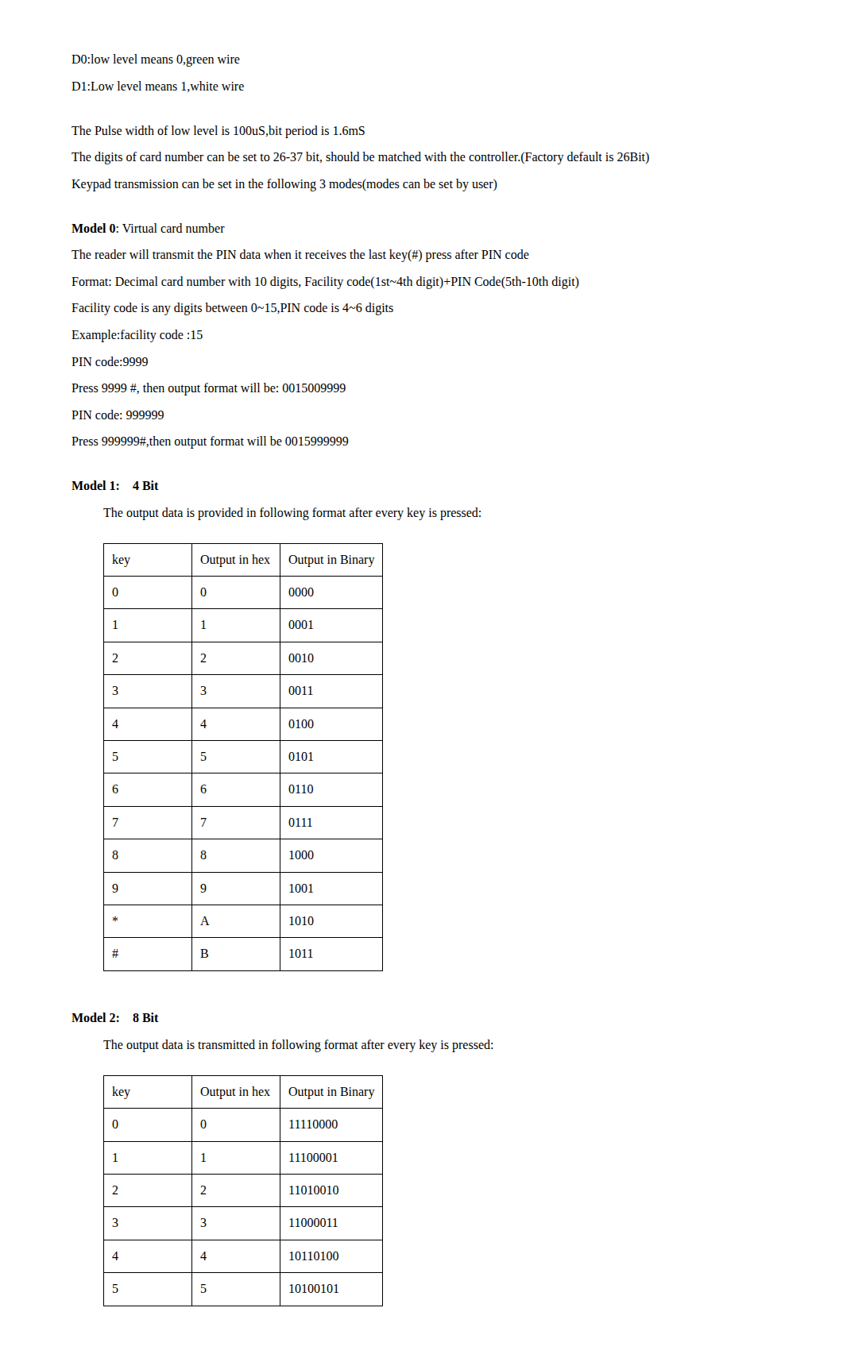D0:low level means 0,green wire
D1:Low level means 1,white wire
The Pulse width of low level is 100uS,bit period is 1.6mS
The digits of card number can be set to 26-37 bit, should be matched with the controller.(Factory default is 26Bit)
Keypad transmission can be set in the following 3 modes(modes can be set by user)
Model 0: Virtual card number
The reader will transmit the PIN data when it receives the last key(#) press after PIN code
Format: Decimal card number with 10 digits, Facility code(1st~4th digit)+PIN Code(5th-10th digit)
Facility code is any digits between 0~15,PIN code is 4~6 digits
Example:facility code :15
PIN code:9999
Press 9999 #, then output format will be: 0015009999
PIN code: 999999
Press 999999#,then output format will be 0015999999
Model 1: 4 Bit
The output data is provided in following format after every key is pressed:
| key | Output in hex | Output in Binary |
| --- | --- | --- |
| 0 | 0 | 0000 |
| 1 | 1 | 0001 |
| 2 | 2 | 0010 |
| 3 | 3 | 0011 |
| 4 | 4 | 0100 |
| 5 | 5 | 0101 |
| 6 | 6 | 0110 |
| 7 | 7 | 0111 |
| 8 | 8 | 1000 |
| 9 | 9 | 1001 |
| * | A | 1010 |
| # | B | 1011 |
Model 2: 8 Bit
The output data is transmitted in following format after every key is pressed:
| key | Output in hex | Output in Binary |
| --- | --- | --- |
| 0 | 0 | 11110000 |
| 1 | 1 | 11100001 |
| 2 | 2 | 11010010 |
| 3 | 3 | 11000011 |
| 4 | 4 | 10110100 |
| 5 | 5 | 10100101 |